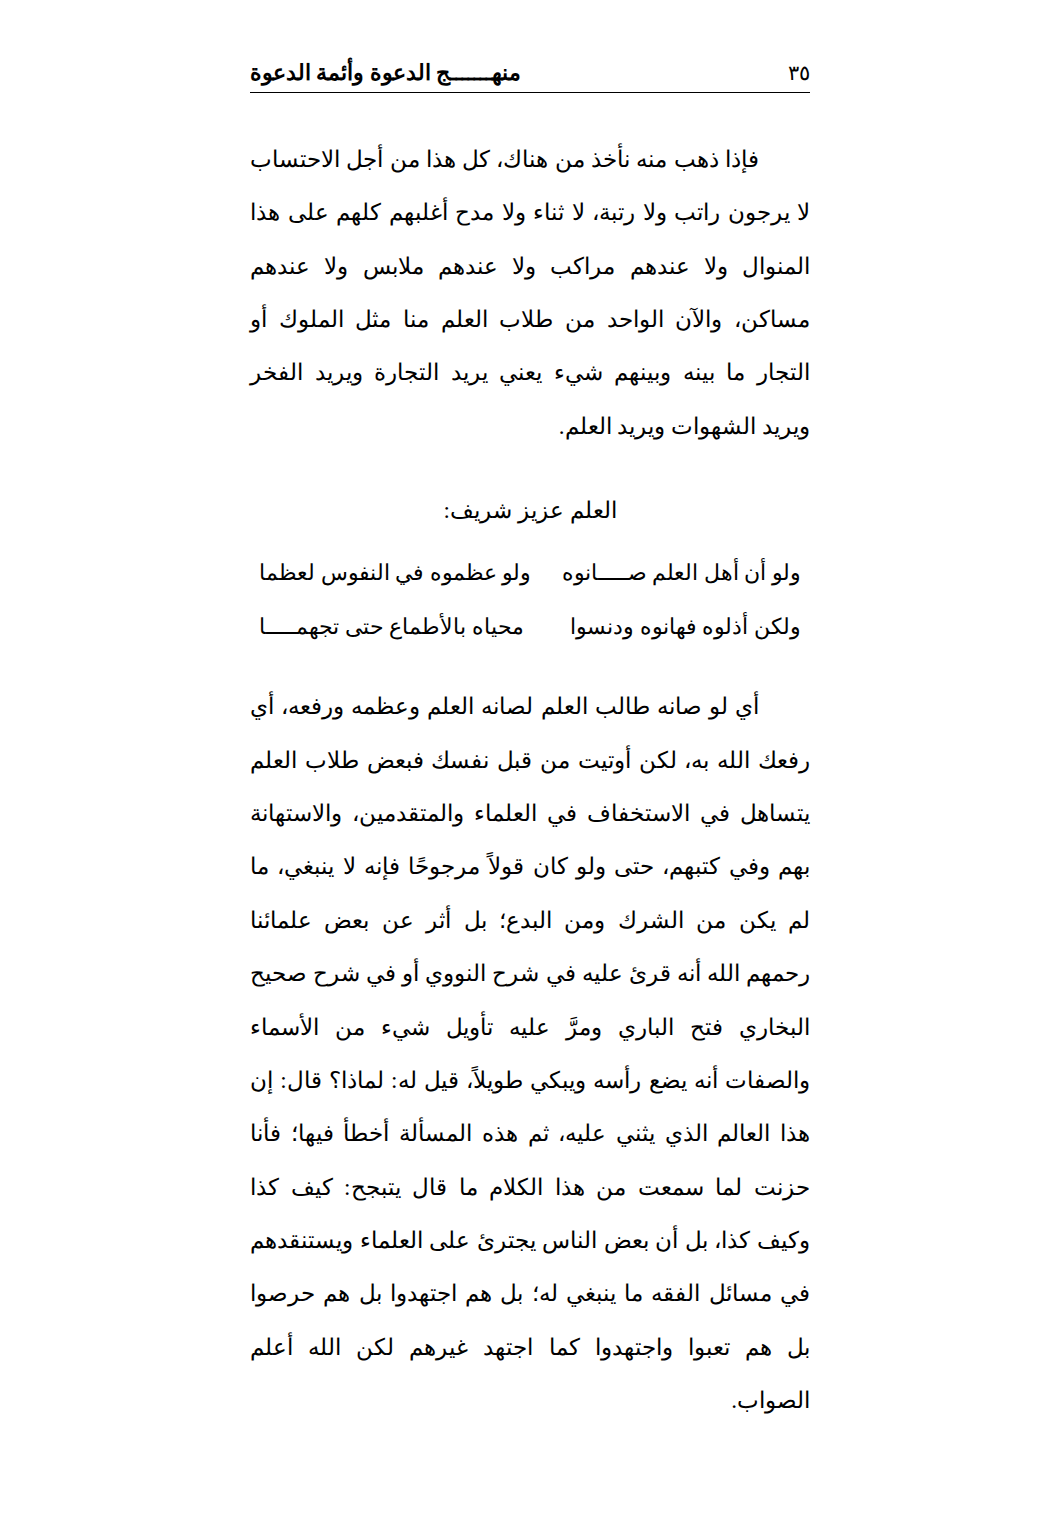٣٥ منهـــــــج الدعوة وأئمة الدعوة
فإذا ذهب منه نأخذ من هناك، كل هذا من أجل الاحتساب لا يرجون راتب ولا رتبة، لا ثناء ولا مدح أغلبهم كلهم على هذا المنوال ولا عندهم مراكب ولا عندهم ملابس ولا عندهم مساكن، والآن الواحد من طلاب العلم منا مثل الملوك أو التجار ما بينه وبينهم شيء يعني يريد التجارة ويريد الفخر ويريد الشهوات ويريد العلم.
العلم عزيز شريف:
| ولو أن أهل العلم صـــــانوه | ولو عظموه في النفوس لعظما |
| ولكن أذلوه فهانوه ودنسوا | محياه بالأطماع حتى تجهمـــــا |
أي لو صانه طالب العلم لصانه العلم وعظمه ورفعه، أي رفعك الله به، لكن أوتيت من قبل نفسك فبعض طلاب العلم يتساهل في الاستخفاف في العلماء والمتقدمين، والاستهانة بهم وفي كتبهم، حتى ولو كان قولاً مرجوحًا فإنه لا ينبغي، ما لم يكن من الشرك ومن البدع؛ بل أثر عن بعض علمائنا رحمهم الله أنه قرئ عليه في شرح النووي أو في شرح صحيح البخاري فتح الباري ومرَّ عليه تأويل شيء من الأسماء والصفات أنه يضع رأسه ويبكي طويلاً، قيل له: لماذا؟ قال: إن هذا العالم الذي يثني عليه، ثم هذه المسألة أخطأ فيها؛ فأنا حزنت لما سمعت من هذا الكلام ما قال يتبجح: كيف كذا وكيف كذا، بل أن بعض الناس يجترئ على العلماء ويستنقدهم في مسائل الفقه ما ينبغي له؛ بل هم اجتهدوا بل هم حرصوا بل هم تعبوا واجتهدوا كما اجتهد غيرهم لكن الله أعلم الصواب.